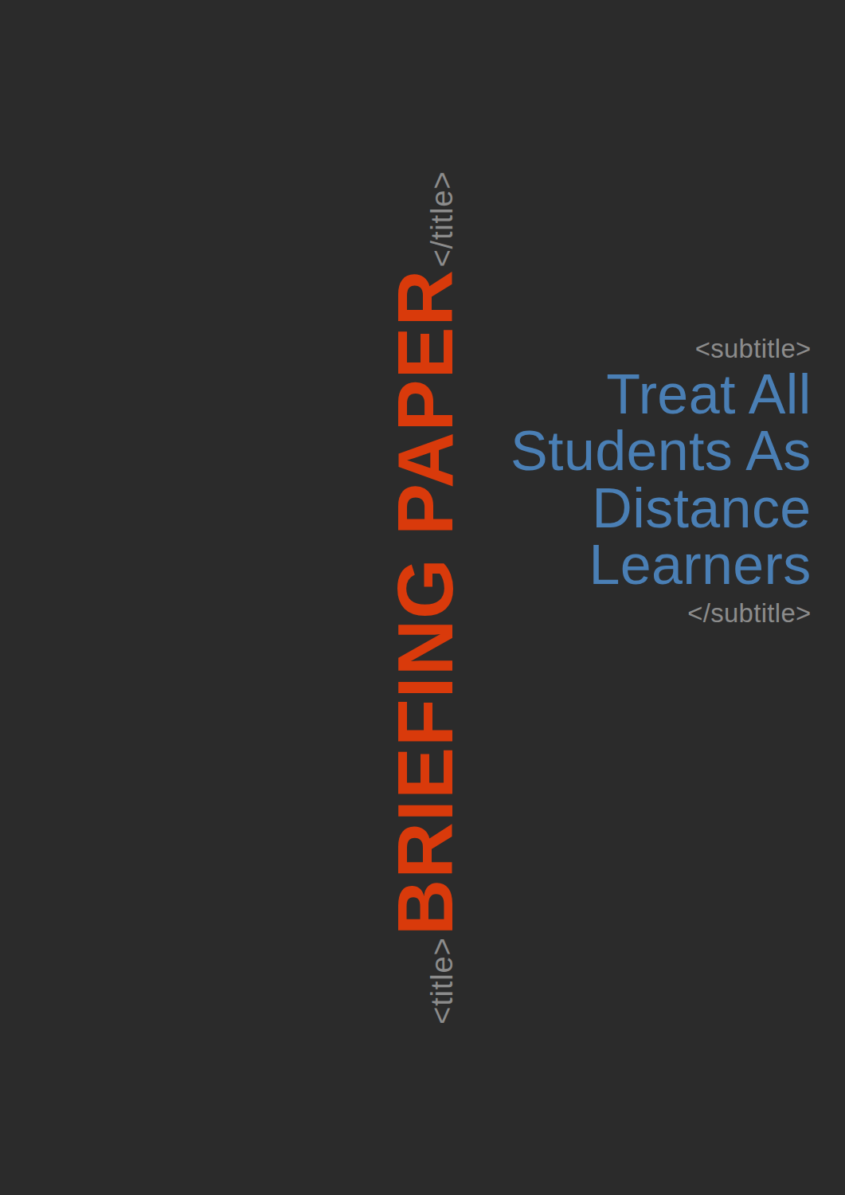<title>
Briefing Paper
</title>
<subtitle>
Treat All Students As Distance Learners
</subtitle>